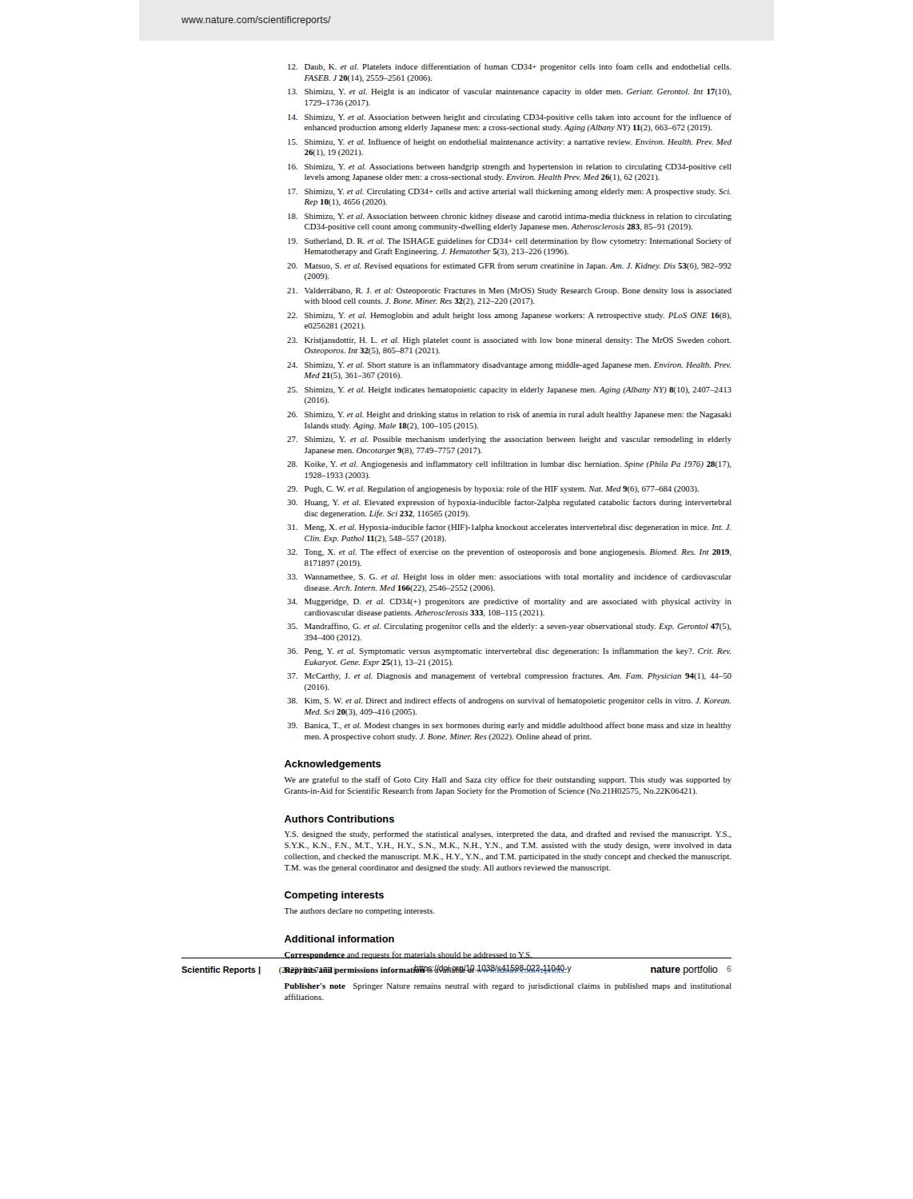www.nature.com/scientificreports/
12. Daub, K. et al. Platelets induce differentiation of human CD34+ progenitor cells into foam cells and endothelial cells. FASEB. J 20(14), 2559–2561 (2006).
13. Shimizu, Y. et al. Height is an indicator of vascular maintenance capacity in older men. Geriatr. Gerontol. Int 17(10), 1729–1736 (2017).
14. Shimizu, Y. et al. Association between height and circulating CD34-positive cells taken into account for the influence of enhanced production among elderly Japanese men: a cross-sectional study. Aging (Albany NY) 11(2), 663–672 (2019).
15. Shimizu, Y. et al. Influence of height on endothelial maintenance activity: a narrative review. Environ. Health. Prev. Med 26(1), 19 (2021).
16. Shimizu, Y. et al. Associations between handgrip strength and hypertension in relation to circulating CD34-positive cell levels among Japanese older men: a cross-sectional study. Environ. Health Prev. Med 26(1), 62 (2021).
17. Shimizu, Y. et al. Circulating CD34+ cells and active arterial wall thickening among elderly men: A prospective study. Sci. Rep 10(1), 4656 (2020).
18. Shimizu, Y. et al. Association between chronic kidney disease and carotid intima-media thickness in relation to circulating CD34-positive cell count among community-dwelling elderly Japanese men. Atherosclerosis 283, 85–91 (2019).
19. Sutherland, D. R. et al. The ISHAGE guidelines for CD34+ cell determination by flow cytometry: International Society of Hematotherapy and Graft Engineering. J. Hematother 5(3), 213–226 (1996).
20. Matsuo, S. et al. Revised equations for estimated GFR from serum creatinine in Japan. Am. J. Kidney. Dis 53(6), 982–992 (2009).
21. Valderrábano, R. J. et al: Osteoporotic Fractures in Men (MrOS) Study Research Group. Bone density loss is associated with blood cell counts. J. Bone. Miner. Res 32(2), 212–220 (2017).
22. Shimizu, Y. et al. Hemoglobin and adult height loss among Japanese workers: A retrospective study. PLoS ONE 16(8), e0256281 (2021).
23. Kristjansdottir, H. L. et al. High platelet count is associated with low bone mineral density: The MrOS Sweden cohort. Osteoporos. Int 32(5), 865–871 (2021).
24. Shimizu, Y. et al. Short stature is an inflammatory disadvantage among middle-aged Japanese men. Environ. Health. Prev. Med 21(5), 361–367 (2016).
25. Shimizu, Y. et al. Height indicates hematopoietic capacity in elderly Japanese men. Aging (Albany NY) 8(10), 2407–2413 (2016).
26. Shimizu, Y. et al. Height and drinking status in relation to risk of anemia in rural adult healthy Japanese men: the Nagasaki Islands study. Aging. Male 18(2), 100–105 (2015).
27. Shimizu, Y. et al. Possible mechanism underlying the association between height and vascular remodeling in elderly Japanese men. Oncotarget 9(8), 7749–7757 (2017).
28. Koike, Y. et al. Angiogenesis and inflammatory cell infiltration in lumbar disc herniation. Spine (Phila Pa 1976) 28(17), 1928–1933 (2003).
29. Pugh, C. W. et al. Regulation of angiogenesis by hypoxia: role of the HIF system. Nat. Med 9(6), 677–684 (2003).
30. Huang, Y. et al. Elevated expression of hypoxia-inducible factor-2alpha regulated catabolic factors during intervertebral disc degeneration. Life. Sci 232, 116565 (2019).
31. Meng, X. et al. Hypoxia-inducible factor (HIF)-1alpha knockout accelerates intervertebral disc degeneration in mice. Int. J. Clin. Exp. Pathol 11(2), 548–557 (2018).
32. Tong, X. et al. The effect of exercise on the prevention of osteoporosis and bone angiogenesis. Biomed. Res. Int 2019, 8171897 (2019).
33. Wannamethee, S. G. et al. Height loss in older men: associations with total mortality and incidence of cardiovascular disease. Arch. Intern. Med 166(22), 2546–2552 (2006).
34. Muggeridge, D. et al. CD34(+) progenitors are predictive of mortality and are associated with physical activity in cardiovascular disease patients. Atherosclerosis 333, 108–115 (2021).
35. Mandraffino, G. et al. Circulating progenitor cells and the elderly: a seven-year observational study. Exp. Gerontol 47(5), 394–400 (2012).
36. Peng, Y. et al. Symptomatic versus asymptomatic intervertebral disc degeneration: Is inflammation the key?. Crit. Rev. Eukaryot. Gene. Expr 25(1), 13–21 (2015).
37. McCarthy, J. et al. Diagnosis and management of vertebral compression fractures. Am. Fam. Physician 94(1), 44–50 (2016).
38. Kim, S. W. et al. Direct and indirect effects of androgens on survival of hematopoietic progenitor cells in vitro. J. Korean. Med. Sci 20(3), 409–416 (2005).
39. Banica, T., et al. Modest changes in sex hormones during early and middle adulthood affect bone mass and size in healthy men. A prospective cohort study. J. Bone. Miner. Res (2022). Online ahead of print.
Acknowledgements
We are grateful to the staff of Goto City Hall and Saza city office for their outstanding support. This study was supported by Grants-in-Aid for Scientific Research from Japan Society for the Promotion of Science (No.21H02575, No.22K06421).
Authors Contributions
Y.S. designed the study, performed the statistical analyses, interpreted the data, and drafted and revised the manuscript. Y.S., S.Y.K., K.N., F.N., M.T., Y.H., H.Y., S.N., M.K., N.H., Y.N., and T.M. assisted with the study design, were involved in data collection, and checked the manuscript. M.K., H.Y., Y.N., and T.M. participated in the study concept and checked the manuscript. T.M. was the general coordinator and designed the study. All authors reviewed the manuscript.
Competing interests
The authors declare no competing interests.
Additional information
Correspondence and requests for materials should be addressed to Y.S.
Reprints and permissions information is available at www.nature.com/reprints.
Publisher's note Springer Nature remains neutral with regard to jurisdictional claims in published maps and institutional affiliations.
Scientific Reports |(2022) 12:7175 |
https://doi.org/10.1038/s41598-022-11040-y
nature portfolio 6